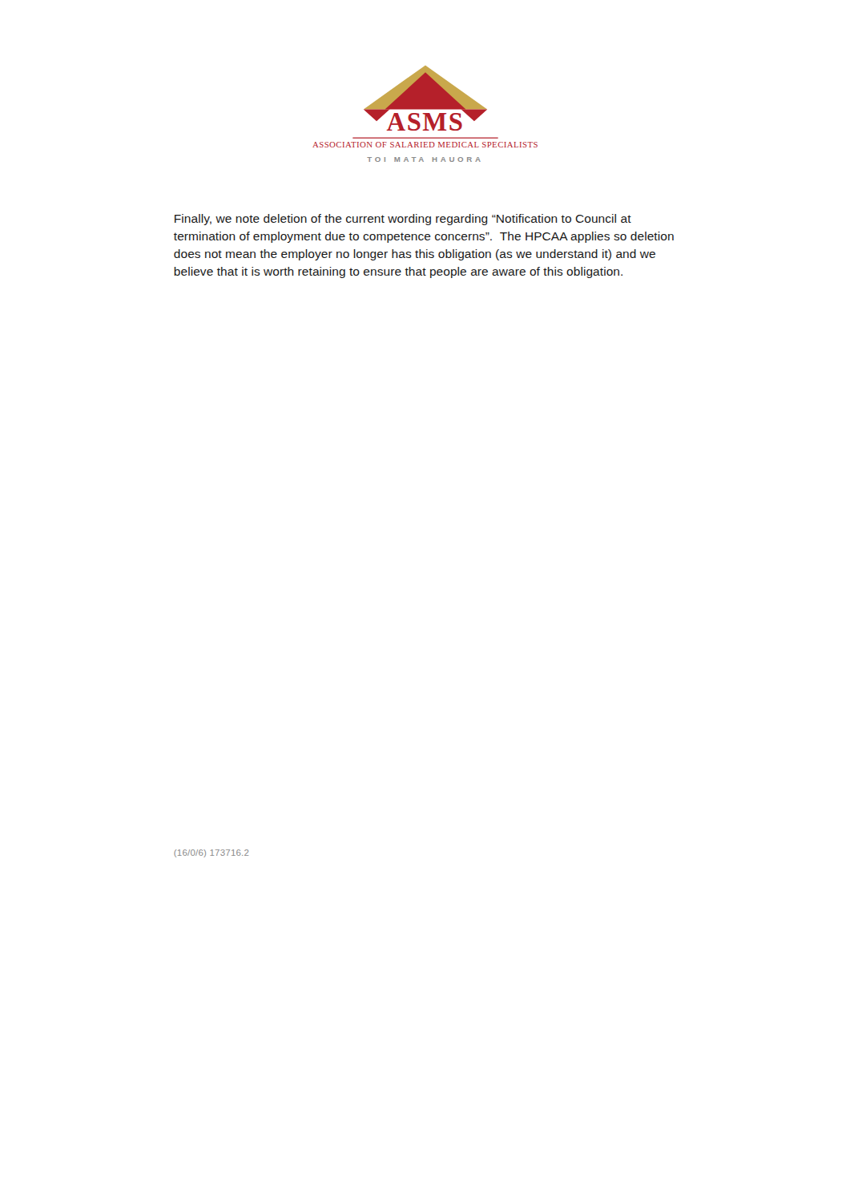ASMS ASSOCIATION OF SALARIED MEDICAL SPECIALISTS TOI MATA HAUORA
Finally, we note deletion of the current wording regarding “Notification to Council at termination of employment due to competence concerns”. The HPCAA applies so deletion does not mean the employer no longer has this obligation (as we understand it) and we believe that it is worth retaining to ensure that people are aware of this obligation.
(16/0/6) 173716.2